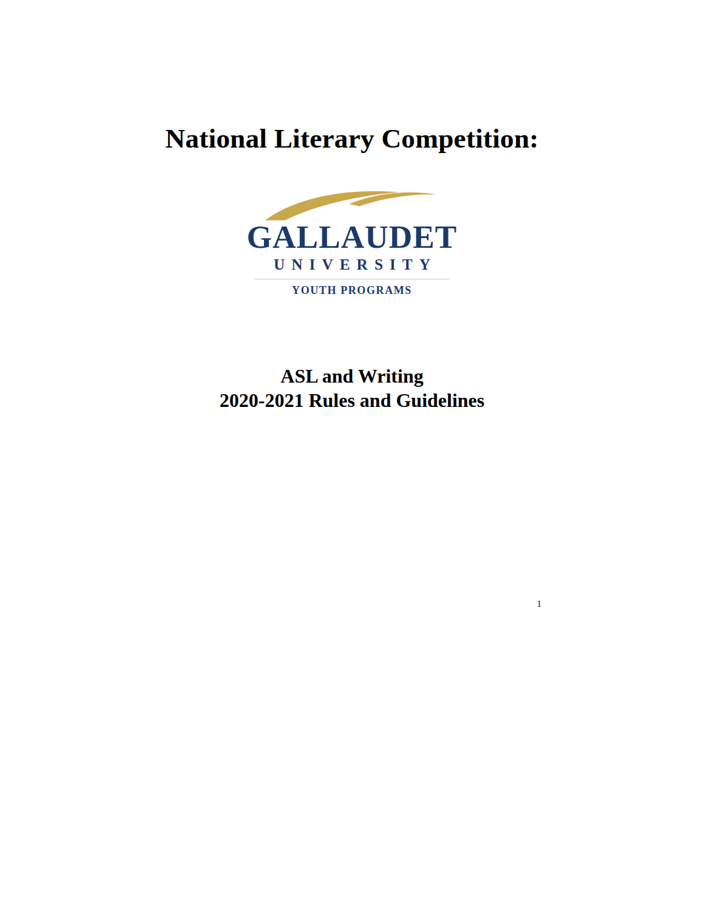National Literary Competition:
GALLAUDET UNIVERSITY
YOUTH PROGRAMS
ASL and Writing
2020-2021 Rules and Guidelines
1